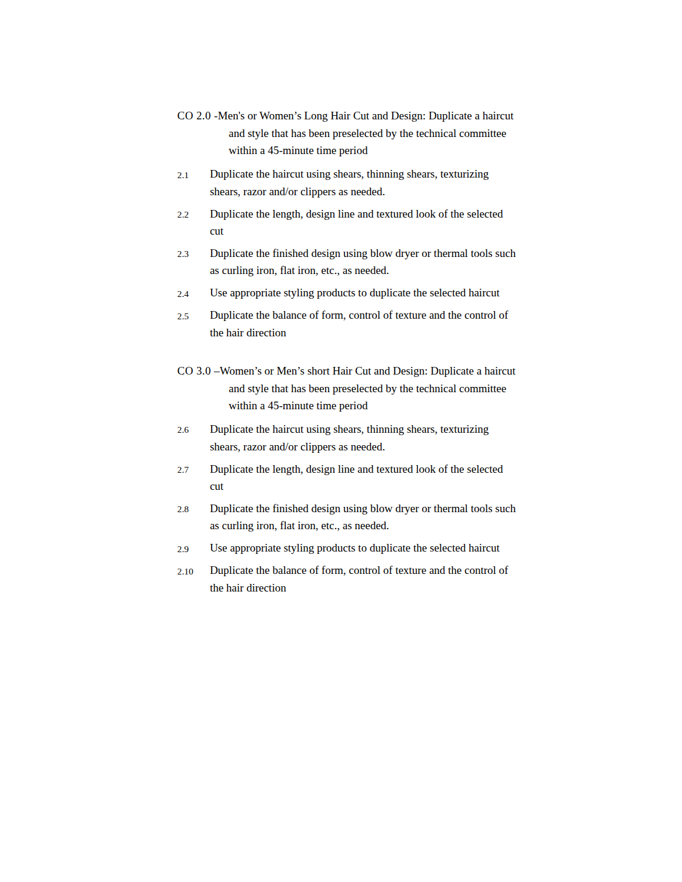CO 2.0 -Men's or Women’s Long Hair Cut and Design: Duplicate a haircut and style that has been preselected by the technical committee within a 45-minute time period
2.1 Duplicate the haircut using shears, thinning shears, texturizing shears, razor and/or clippers as needed.
2.2 Duplicate the length, design line and textured look of the selected cut
2.3 Duplicate the finished design using blow dryer or thermal tools such as curling iron, flat iron, etc., as needed.
2.4 Use appropriate styling products to duplicate the selected haircut
2.5 Duplicate the balance of form, control of texture and the control of the hair direction
CO 3.0 –Women’s or Men’s short Hair Cut and Design: Duplicate a haircut and style that has been preselected by the technical committee within a 45-minute time period
2.6 Duplicate the haircut using shears, thinning shears, texturizing shears, razor and/or clippers as needed.
2.7 Duplicate the length, design line and textured look of the selected cut
2.8 Duplicate the finished design using blow dryer or thermal tools such as curling iron, flat iron, etc., as needed.
2.9 Use appropriate styling products to duplicate the selected haircut
2.10 Duplicate the balance of form, control of texture and the control of the hair direction